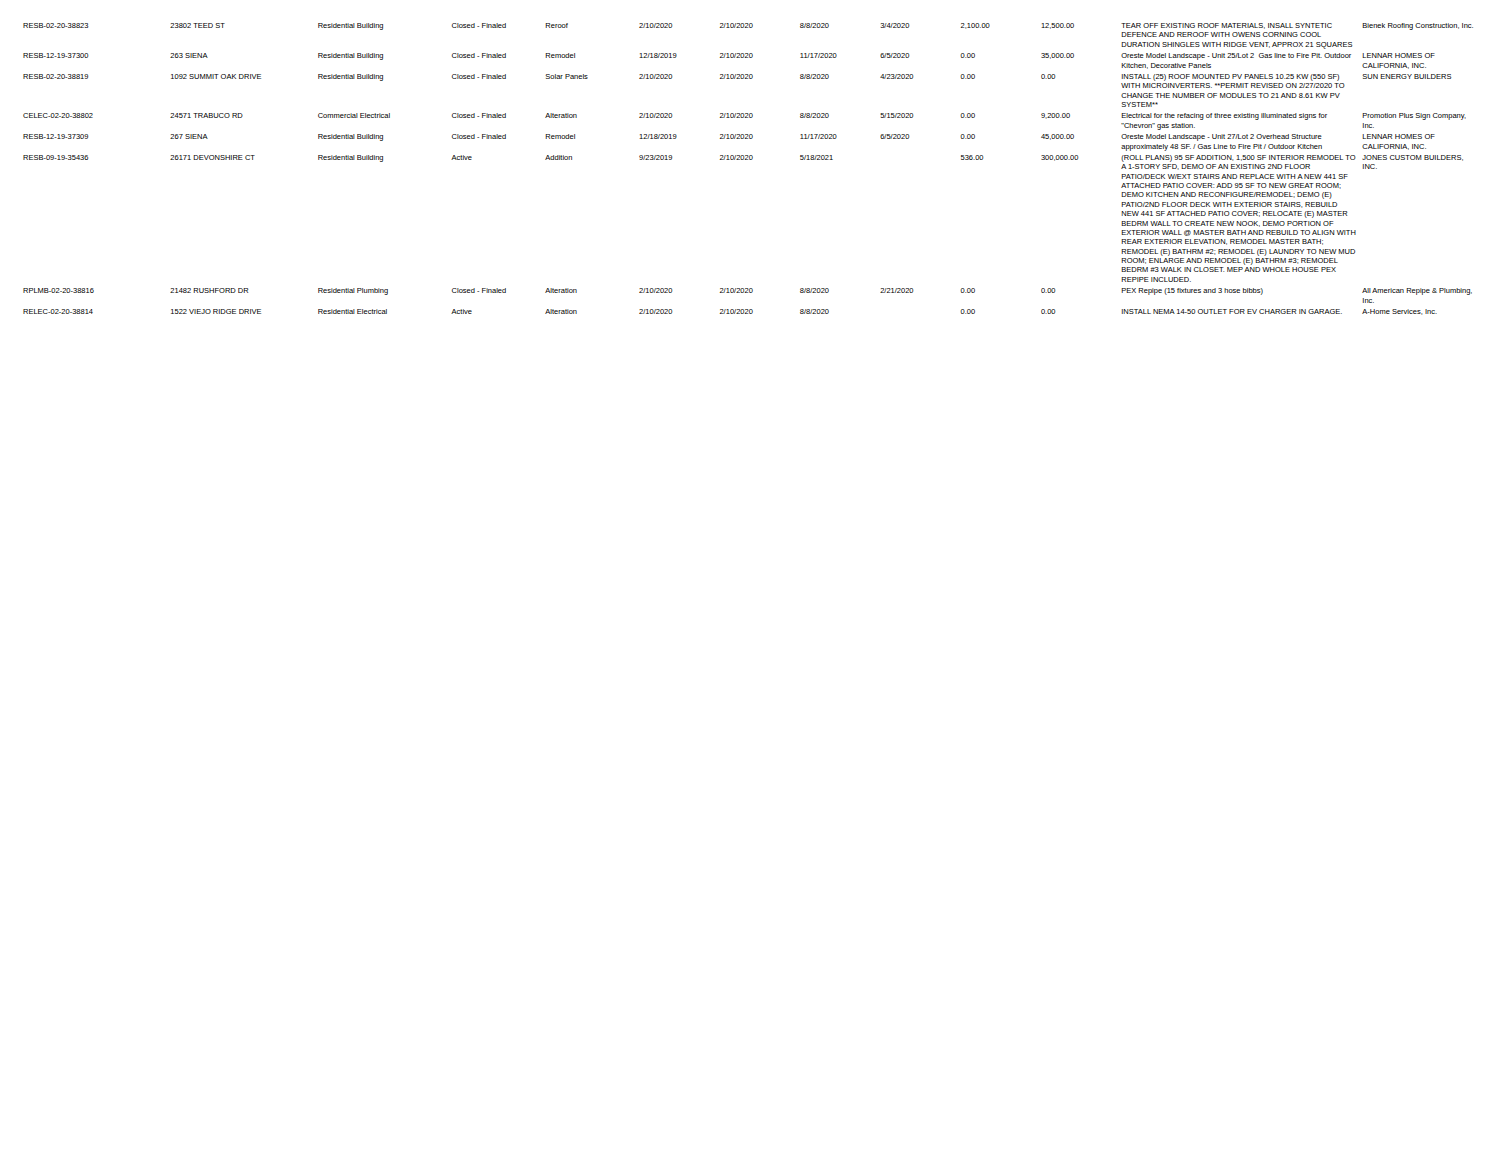| RESB-02-20-38823 | 23802 TEED ST | Residential Building | Closed - Finaled | Reroof | 2/10/2020 | 2/10/2020 | 8/8/2020 | 3/4/2020 | 2,100.00 | 12,500.00 | TEAR OFF EXISTING ROOF MATERIALS, INSALL SYNTETIC DEFENCE AND REROOF WITH OWENS CORNING COOL DURATION SHINGLES WITH RIDGE VENT, APPROX 21 SQUARES | Bienek Roofing Construction, Inc. |
| RESB-12-19-37300 | 263 SIENA | Residential Building | Closed - Finaled | Remodel | 12/18/2019 | 2/10/2020 | 11/17/2020 | 6/5/2020 | 0.00 | 35,000.00 | Oreste Model Landscape - Unit 25/Lot 2 Gas line to Fire Pit. Outdoor Kitchen, Decorative Panels | LENNAR HOMES OF CALIFORNIA, INC. |
| RESB-02-20-38819 | 1092 SUMMIT OAK DRIVE | Residential Building | Closed - Finaled | Solar Panels | 2/10/2020 | 2/10/2020 | 8/8/2020 | 4/23/2020 | 0.00 | 0.00 | INSTALL (25) ROOF MOUNTED PV PANELS 10.25 KW (550 SF) WITH MICROINVERTERS. **PERMIT REVISED ON 2/27/2020 TO CHANGE THE NUMBER OF MODULES TO 21 AND 8.61 KW PV SYSTEM** | SUN ENERGY BUILDERS |
| CELEC-02-20-38802 | 24571 TRABUCO RD | Commercial Electrical | Closed - Finaled | Alteration | 2/10/2020 | 2/10/2020 | 8/8/2020 | 5/15/2020 | 0.00 | 9,200.00 | Electrical for the refacing of three existing illuminated signs for "Chevron" gas station. | Promotion Plus Sign Company, Inc. |
| RESB-12-19-37309 | 267 SIENA | Residential Building | Closed - Finaled | Remodel | 12/18/2019 | 2/10/2020 | 11/17/2020 | 6/5/2020 | 0.00 | 45,000.00 | Oreste Model Landscape - Unit 27/Lot 2 Overhead Structure approximately 48 SF. / Gas Line to Fire Pit / Outdoor Kitchen | LENNAR HOMES OF CALIFORNIA, INC. |
| RESB-09-19-35436 | 26171 DEVONSHIRE CT | Residential Building | Active | Addition | 9/23/2019 | 2/10/2020 | 5/18/2021 | | 536.00 | 300,000.00 | (ROLL PLANS) 95 SF ADDITION, 1,500 SF INTERIOR REMODEL TO A 1-STORY SFD, DEMO OF AN EXISTING 2ND FLOOR PATIO/DECK W/EXT STAIRS AND REPLACE WITH A NEW 441 SF ATTACHED PATIO COVER: ADD 95 SF TO NEW GREAT ROOM; DEMO KITCHEN AND RECONFIGURE/REMODEL; DEMO (E) PATIO/2ND FLOOR DECK WITH EXTERIOR STAIRS, REBUILD NEW 441 SF ATTACHED PATIO COVER; RELOCATE (E) MASTER BEDRM WALL TO CREATE NEW NOOK, DEMO PORTION OF EXTERIOR WALL @ MASTER BATH AND REBUILD TO ALIGN WITH REAR EXTERIOR ELEVATION, REMODEL MASTER BATH; REMODEL (E) BATHRM #2; REMODEL (E) LAUNDRY TO NEW MUD ROOM; ENLARGE AND REMODEL (E) BATHRM #3; REMODEL BEDRM #3 WALK IN CLOSET. MEP AND WHOLE HOUSE PEX REPIPE INCLUDED. | JONES CUSTOM BUILDERS, INC. |
| RPLMB-02-20-38816 | 21482 RUSHFORD DR | Residential Plumbing | Closed - Finaled | Alteration | 2/10/2020 | 2/10/2020 | 8/8/2020 | 2/21/2020 | 0.00 | 0.00 | PEX Repipe (15 fixtures and 3 hose bibbs) | All American Repipe & Plumbing, Inc. |
| RELEC-02-20-38814 | 1522 VIEJO RIDGE DRIVE | Residential Electrical | Active | Alteration | 2/10/2020 | 2/10/2020 | 8/8/2020 | | 0.00 | 0.00 | INSTALL NEMA 14-50 OUTLET FOR EV CHARGER IN GARAGE. | A-Home Services, Inc. |